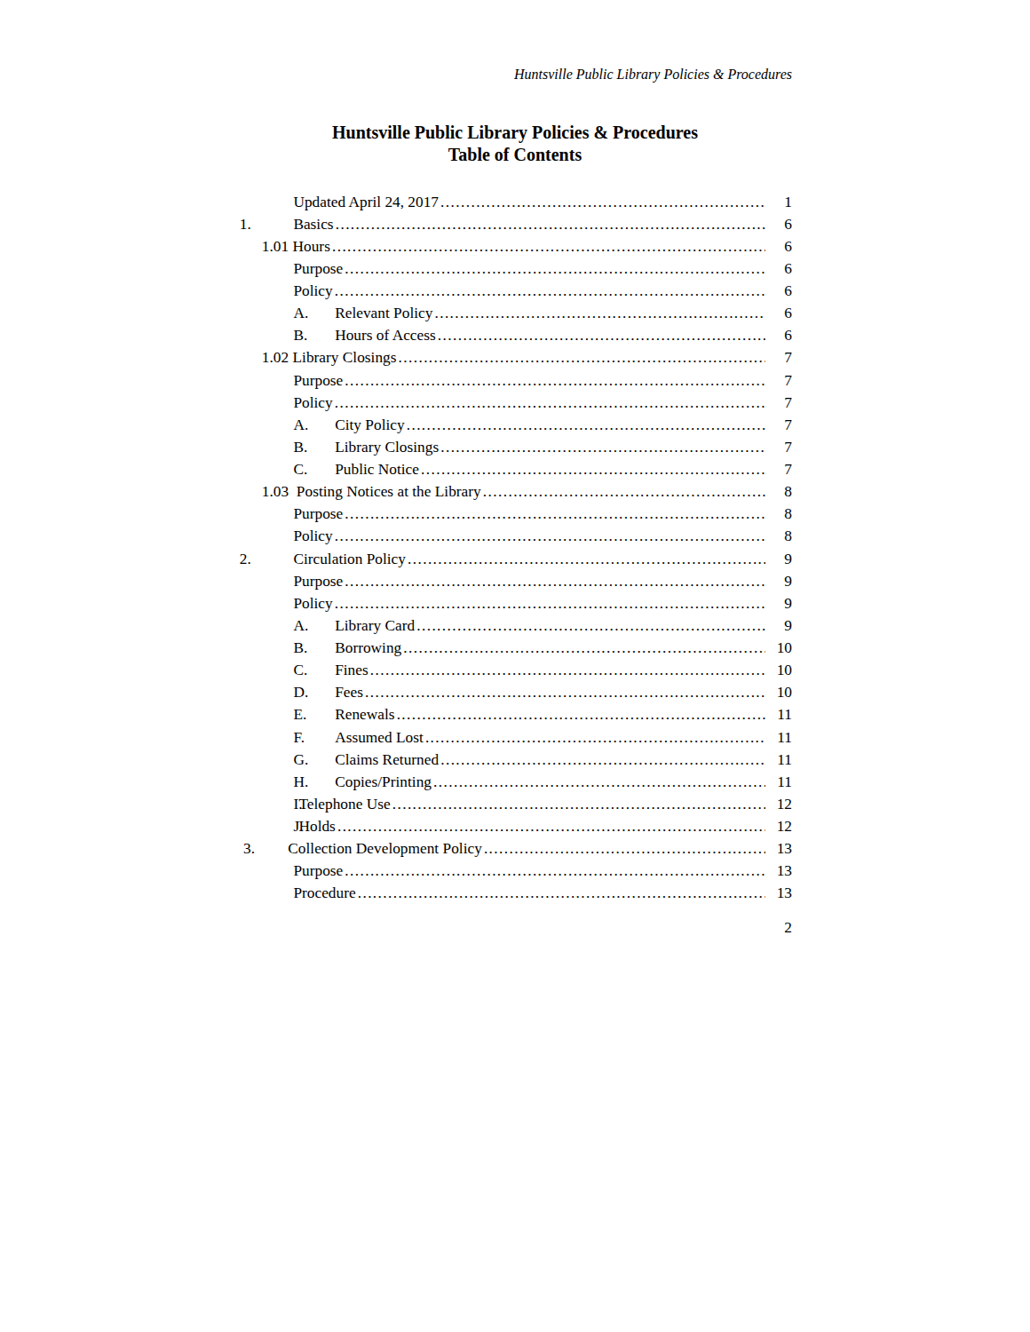Huntsville Public Library Policies & Procedures
Huntsville Public Library Policies & ProceduresTable of Contents
Updated April 24, 2017 1
1. Basics 6
1.01 Hours 6
Purpose 6
Policy 6
A. Relevant Policy 6
B. Hours of Access 6
1.02 Library Closings 7
Purpose 7
Policy 7
A. City Policy 7
B. Library Closings 7
C. Public Notice 7
1.03 Posting Notices at the Library 8
Purpose 8
Policy 8
2. Circulation Policy 9
Purpose 9
Policy 9
A. Library Card 9
B. Borrowing 10
C. Fines 10
D. Fees 10
E. Renewals 11
F. Assumed Lost 11
G. Claims Returned 11
H. Copies/Printing 11
I. Telephone Use 12
J. Holds 12
3. Collection Development Policy 13
Purpose 13
Procedure 13
2